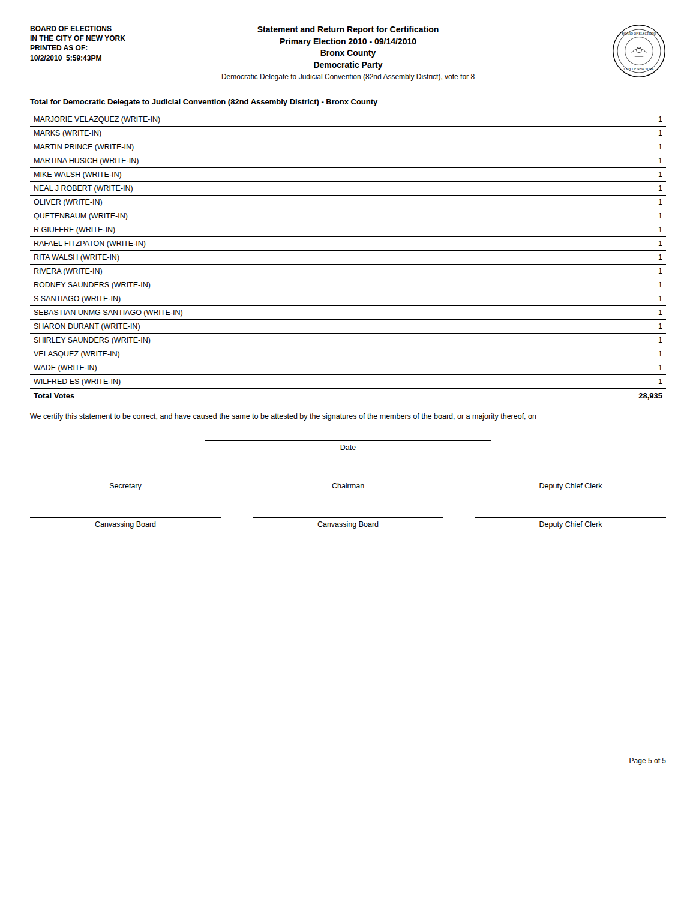BOARD OF ELECTIONS
IN THE CITY OF NEW YORK
PRINTED AS OF:
10/2/2010 5:59:43PM
Statement and Return Report for Certification
Primary Election 2010 - 09/14/2010
Bronx County
Democratic Party
Democratic Delegate to Judicial Convention (82nd Assembly District), vote for 8
Total for Democratic Delegate to Judicial Convention (82nd Assembly District) - Bronx County
| MARJORIE VELAZQUEZ (WRITE-IN) | 1 |
| MARKS (WRITE-IN) | 1 |
| MARTIN PRINCE (WRITE-IN) | 1 |
| MARTINA HUSICH (WRITE-IN) | 1 |
| MIKE WALSH (WRITE-IN) | 1 |
| NEAL J ROBERT (WRITE-IN) | 1 |
| OLIVER (WRITE-IN) | 1 |
| QUETENBAUM (WRITE-IN) | 1 |
| R GIUFFRE (WRITE-IN) | 1 |
| RAFAEL FITZPATON (WRITE-IN) | 1 |
| RITA WALSH (WRITE-IN) | 1 |
| RIVERA (WRITE-IN) | 1 |
| RODNEY SAUNDERS (WRITE-IN) | 1 |
| S SANTIAGO (WRITE-IN) | 1 |
| SEBASTIAN UNMG SANTIAGO (WRITE-IN) | 1 |
| SHARON DURANT (WRITE-IN) | 1 |
| SHIRLEY SAUNDERS (WRITE-IN) | 1 |
| VELASQUEZ (WRITE-IN) | 1 |
| WADE (WRITE-IN) | 1 |
| WILFRED ES (WRITE-IN) | 1 |
| Total Votes | 28,935 |
We certify this statement to be correct, and have caused the same to be attested by the signatures of the members of the board, or a majority thereof, on
Date
Secretary
Chairman
Deputy Chief Clerk
Canvassing Board
Canvassing Board
Deputy Chief Clerk
Page 5 of 5